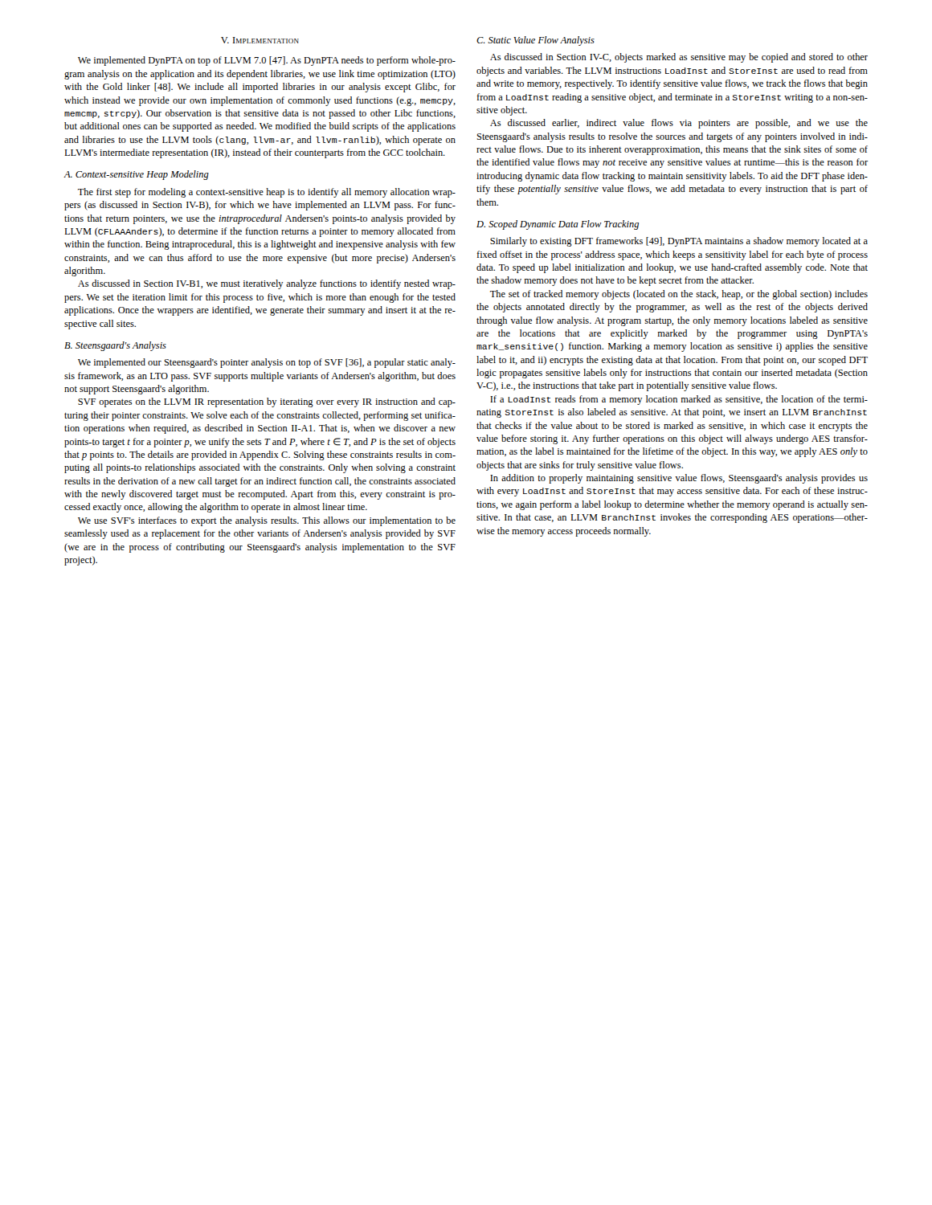V. Implementation
We implemented DynPTA on top of LLVM 7.0 [47]. As DynPTA needs to perform whole-program analysis on the application and its dependent libraries, we use link time optimization (LTO) with the Gold linker [48]. We include all imported libraries in our analysis except Glibc, for which instead we provide our own implementation of commonly used functions (e.g., memcpy, memcmp, strcpy). Our observation is that sensitive data is not passed to other Libc functions, but additional ones can be supported as needed. We modified the build scripts of the applications and libraries to use the LLVM tools (clang, llvm-ar, and llvm-ranlib), which operate on LLVM's intermediate representation (IR), instead of their counterparts from the GCC toolchain.
A. Context-sensitive Heap Modeling
The first step for modeling a context-sensitive heap is to identify all memory allocation wrappers (as discussed in Section IV-B), for which we have implemented an LLVM pass. For functions that return pointers, we use the intraprocedural Andersen's points-to analysis provided by LLVM (CFLAAAnders), to determine if the function returns a pointer to memory allocated from within the function. Being intraprocedural, this is a lightweight and inexpensive analysis with few constraints, and we can thus afford to use the more expensive (but more precise) Andersen's algorithm.
As discussed in Section IV-B1, we must iteratively analyze functions to identify nested wrappers. We set the iteration limit for this process to five, which is more than enough for the tested applications. Once the wrappers are identified, we generate their summary and insert it at the respective call sites.
B. Steensgaard's Analysis
We implemented our Steensgaard's pointer analysis on top of SVF [36], a popular static analysis framework, as an LTO pass. SVF supports multiple variants of Andersen's algorithm, but does not support Steensgaard's algorithm.
SVF operates on the LLVM IR representation by iterating over every IR instruction and capturing their pointer constraints. We solve each of the constraints collected, performing set unification operations when required, as described in Section II-A1. That is, when we discover a new points-to target t for a pointer p, we unify the sets T and P, where t ∈ T, and P is the set of objects that p points to. The details are provided in Appendix C. Solving these constraints results in computing all points-to relationships associated with the constraints. Only when solving a constraint results in the derivation of a new call target for an indirect function call, the constraints associated with the newly discovered target must be recomputed. Apart from this, every constraint is processed exactly once, allowing the algorithm to operate in almost linear time.
We use SVF's interfaces to export the analysis results. This allows our implementation to be seamlessly used as a replacement for the other variants of Andersen's analysis provided by SVF (we are in the process of contributing our Steensgaard's analysis implementation to the SVF project).
C. Static Value Flow Analysis
As discussed in Section IV-C, objects marked as sensitive may be copied and stored to other objects and variables. The LLVM instructions LoadInst and StoreInst are used to read from and write to memory, respectively. To identify sensitive value flows, we track the flows that begin from a LoadInst reading a sensitive object, and terminate in a StoreInst writing to a non-sensitive object.
As discussed earlier, indirect value flows via pointers are possible, and we use the Steensgaard's analysis results to resolve the sources and targets of any pointers involved in indirect value flows. Due to its inherent overapproximation, this means that the sink sites of some of the identified value flows may not receive any sensitive values at runtime—this is the reason for introducing dynamic data flow tracking to maintain sensitivity labels. To aid the DFT phase identify these potentially sensitive value flows, we add metadata to every instruction that is part of them.
D. Scoped Dynamic Data Flow Tracking
Similarly to existing DFT frameworks [49], DynPTA maintains a shadow memory located at a fixed offset in the process' address space, which keeps a sensitivity label for each byte of process data. To speed up label initialization and lookup, we use hand-crafted assembly code. Note that the shadow memory does not have to be kept secret from the attacker.
The set of tracked memory objects (located on the stack, heap, or the global section) includes the objects annotated directly by the programmer, as well as the rest of the objects derived through value flow analysis. At program startup, the only memory locations labeled as sensitive are the locations that are explicitly marked by the programmer using DynPTA's mark_sensitive() function. Marking a memory location as sensitive i) applies the sensitive label to it, and ii) encrypts the existing data at that location. From that point on, our scoped DFT logic propagates sensitive labels only for instructions that contain our inserted metadata (Section V-C), i.e., the instructions that take part in potentially sensitive value flows.
If a LoadInst reads from a memory location marked as sensitive, the location of the terminating StoreInst is also labeled as sensitive. At that point, we insert an LLVM BranchInst that checks if the value about to be stored is marked as sensitive, in which case it encrypts the value before storing it. Any further operations on this object will always undergo AES transformation, as the label is maintained for the lifetime of the object. In this way, we apply AES only to objects that are sinks for truly sensitive value flows.
In addition to properly maintaining sensitive value flows, Steensgaard's analysis provides us with every LoadInst and StoreInst that may access sensitive data. For each of these instructions, we again perform a label lookup to determine whether the memory operand is actually sensitive. In that case, an LLVM BranchInst invokes the corresponding AES operations—otherwise the memory access proceeds normally.